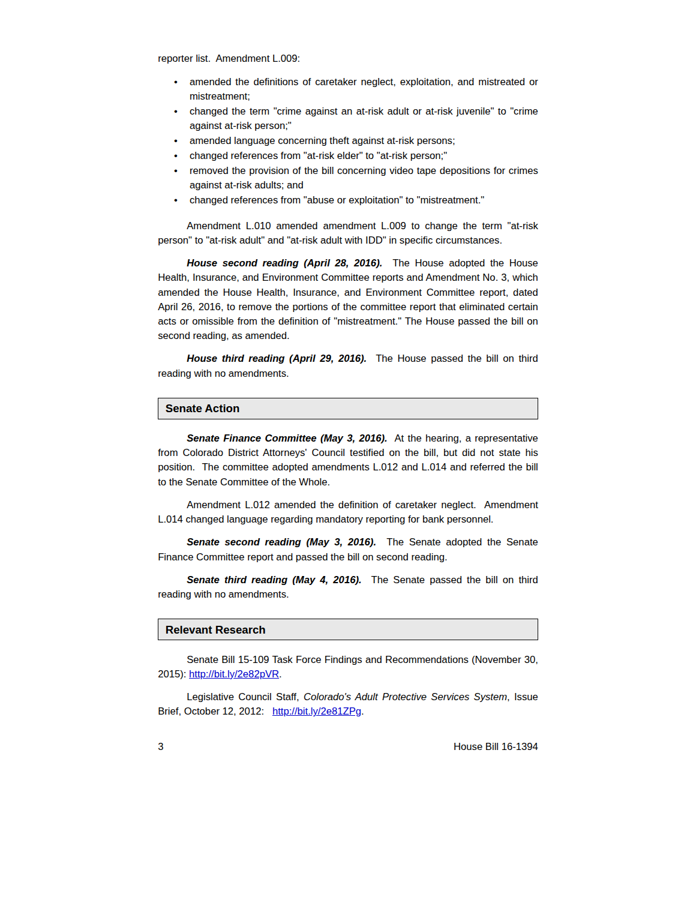reporter list. Amendment L.009:
amended the definitions of caretaker neglect, exploitation, and mistreated or mistreatment;
changed the term "crime against an at-risk adult or at-risk juvenile" to "crime against at-risk person;"
amended language concerning theft against at-risk persons;
changed references from "at-risk elder" to "at-risk person;"
removed the provision of the bill concerning video tape depositions for crimes against at-risk adults; and
changed references from "abuse or exploitation" to "mistreatment."
Amendment L.010 amended amendment L.009 to change the term "at-risk person" to "at-risk adult" and "at-risk adult with IDD" in specific circumstances.
House second reading (April 28, 2016). The House adopted the House Health, Insurance, and Environment Committee reports and Amendment No. 3, which amended the House Health, Insurance, and Environment Committee report, dated April 26, 2016, to remove the portions of the committee report that eliminated certain acts or omissible from the definition of "mistreatment." The House passed the bill on second reading, as amended.
House third reading (April 29, 2016). The House passed the bill on third reading with no amendments.
Senate Action
Senate Finance Committee (May 3, 2016). At the hearing, a representative from Colorado District Attorneys' Council testified on the bill, but did not state his position. The committee adopted amendments L.012 and L.014 and referred the bill to the Senate Committee of the Whole.
Amendment L.012 amended the definition of caretaker neglect. Amendment L.014 changed language regarding mandatory reporting for bank personnel.
Senate second reading (May 3, 2016). The Senate adopted the Senate Finance Committee report and passed the bill on second reading.
Senate third reading (May 4, 2016). The Senate passed the bill on third reading with no amendments.
Relevant Research
Senate Bill 15-109 Task Force Findings and Recommendations (November 30, 2015): http://bit.ly/2e82pVR.
Legislative Council Staff, Colorado's Adult Protective Services System, Issue Brief, October 12, 2012: http://bit.ly/2e81ZPg.
3
House Bill 16-1394